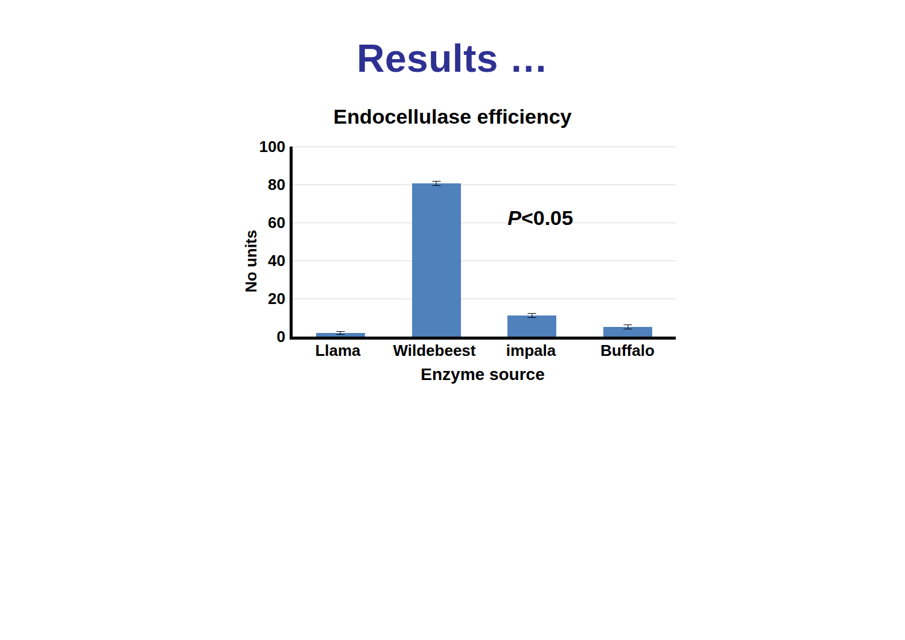Results …
Endocellulase efficiency
No units
100
80
60
40
20
0
Llama Wildebeest impala Buffalo
Enzyme source
P<0.05